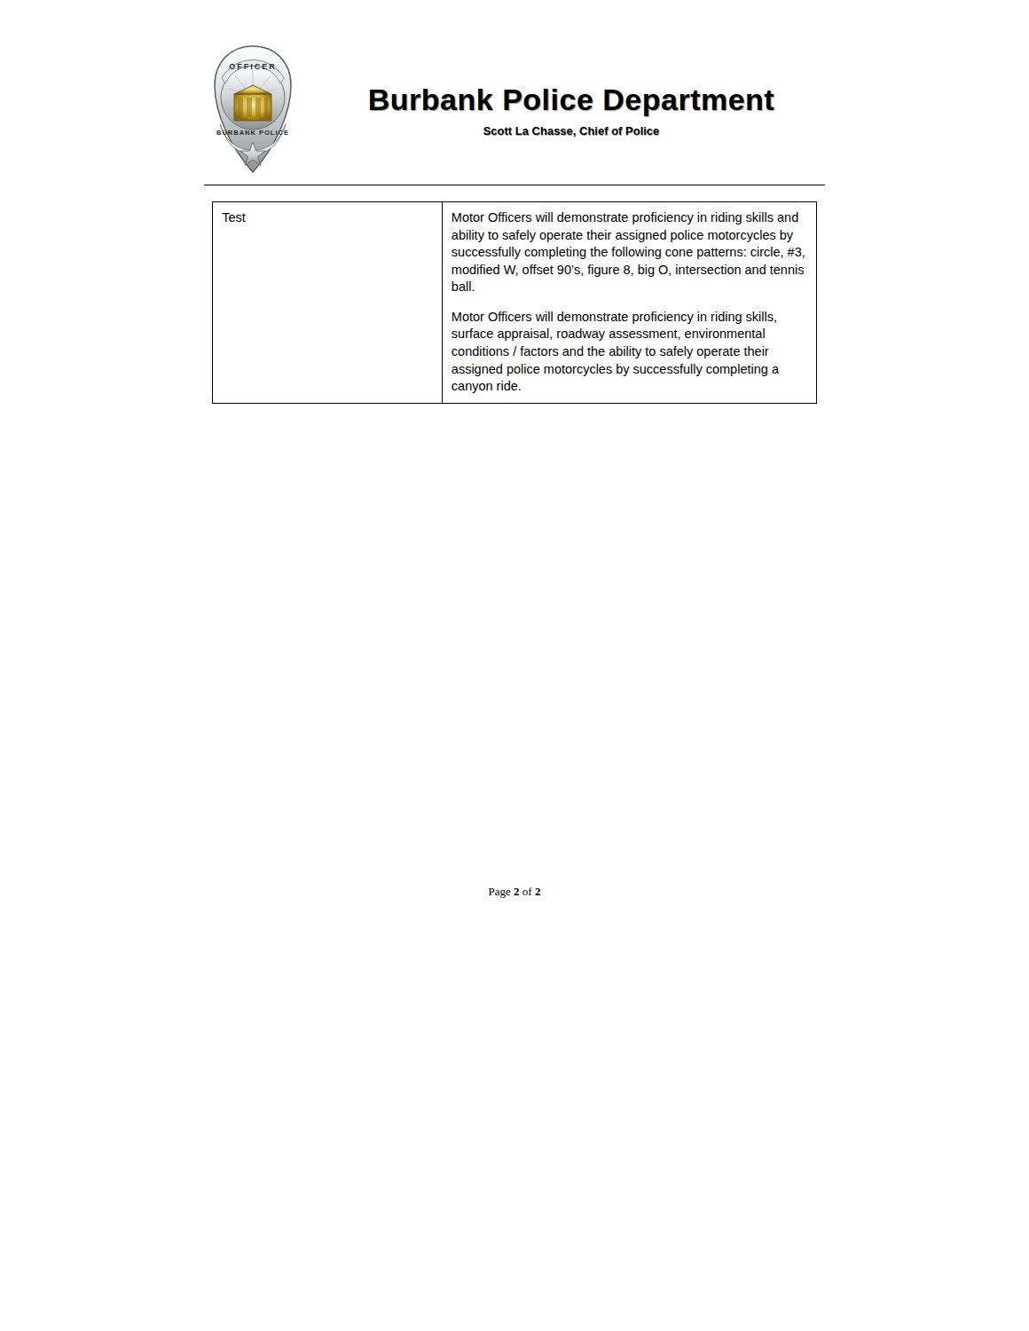OFFICER BURBANK POLICE
Burbank Police Department
Scott La Chasse, Chief of Police
| Test | Motor Officers will demonstrate proficiency in riding skills and ability to safely operate their assigned police motorcycles by successfully completing the following cone patterns: circle, #3, modified W, offset 90’s, figure 8, big O, intersection and tennis ball. Motor Officers will demonstrate proficiency in riding skills, surface appraisal, roadway assessment, environmental conditions / factors and the ability to safely operate their assigned police motorcycles by successfully completing a canyon ride. |
Page 2 of 2